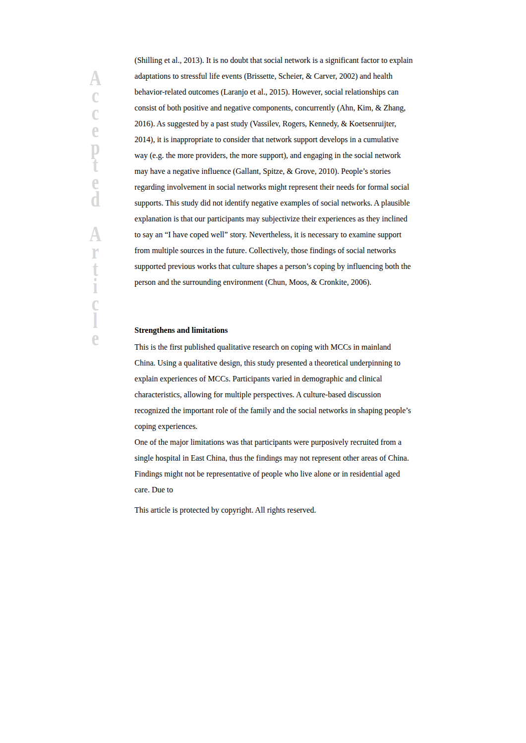Accepted Article
(Shilling et al., 2013). It is no doubt that social network is a significant factor to explain adaptations to stressful life events (Brissette, Scheier, & Carver, 2002) and health behavior-related outcomes (Laranjo et al., 2015). However, social relationships can consist of both positive and negative components, concurrently (Ahn, Kim, & Zhang, 2016). As suggested by a past study (Vassilev, Rogers, Kennedy, & Koetsenruijter, 2014), it is inappropriate to consider that network support develops in a cumulative way (e.g. the more providers, the more support), and engaging in the social network may have a negative influence (Gallant, Spitze, & Grove, 2010). People’s stories regarding involvement in social networks might represent their needs for formal social supports. This study did not identify negative examples of social networks. A plausible explanation is that our participants may subjectivize their experiences as they inclined to say an “I have coped well” story. Nevertheless, it is necessary to examine support from multiple sources in the future. Collectively, those findings of social networks supported previous works that culture shapes a person’s coping by influencing both the person and the surrounding environment (Chun, Moos, & Cronkite, 2006).
Strengthens and limitations
This is the first published qualitative research on coping with MCCs in mainland China. Using a qualitative design, this study presented a theoretical underpinning to explain experiences of MCCs. Participants varied in demographic and clinical characteristics, allowing for multiple perspectives. A culture-based discussion recognized the important role of the family and the social networks in shaping people’s coping experiences.
One of the major limitations was that participants were purposively recruited from a single hospital in East China, thus the findings may not represent other areas of China. Findings might not be representative of people who live alone or in residential aged care. Due to
This article is protected by copyright. All rights reserved.